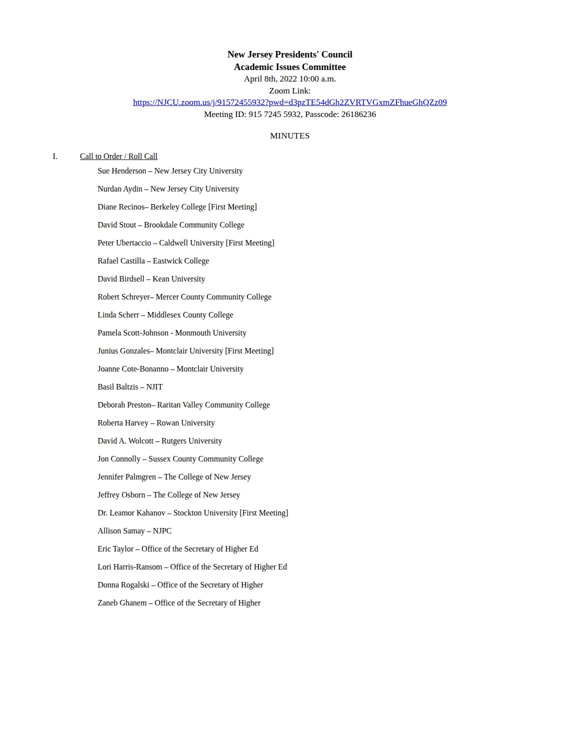New Jersey Presidents' Council
Academic Issues Committee
April 8th, 2022 10:00 a.m.
Zoom Link:
https://NJCU.zoom.us/j/91572455932?pwd=d3pzTE54dGh2ZVRTVGxmZFhueGhQZz09
Meeting ID: 915 7245 5932, Passcode: 26186236
MINUTES
I. Call to Order / Roll Call
Sue Henderson – New Jersey City University
Nurdan Aydin – New Jersey City University
Diane Recinos– Berkeley College [First Meeting]
David Stout – Brookdale Community College
Peter Ubertaccio – Caldwell University [First Meeting]
Rafael Castilla – Eastwick College
David Birdsell – Kean University
Robert Schreyer– Mercer County Community College
Linda Scherr – Middlesex County College
Pamela Scott-Johnson - Monmouth University
Junius Gonzales– Montclair University [First Meeting]
Joanne Cote-Bonanno – Montclair University
Basil Baltzis – NJIT
Deborah Preston– Raritan Valley Community College
Roberta Harvey – Rowan University
David A. Wolcott – Rutgers University
Jon Connolly – Sussex County Community College
Jennifer Palmgren – The College of New Jersey
Jeffrey Osborn – The College of New Jersey
Dr. Leamor Kahanov – Stockton University [First Meeting]
Allison Samay – NJPC
Eric Taylor – Office of the Secretary of Higher Ed
Lori Harris-Ransom – Office of the Secretary of Higher Ed
Donna Rogalski – Office of the Secretary of Higher
Zaneb Ghanem – Office of the Secretary of Higher